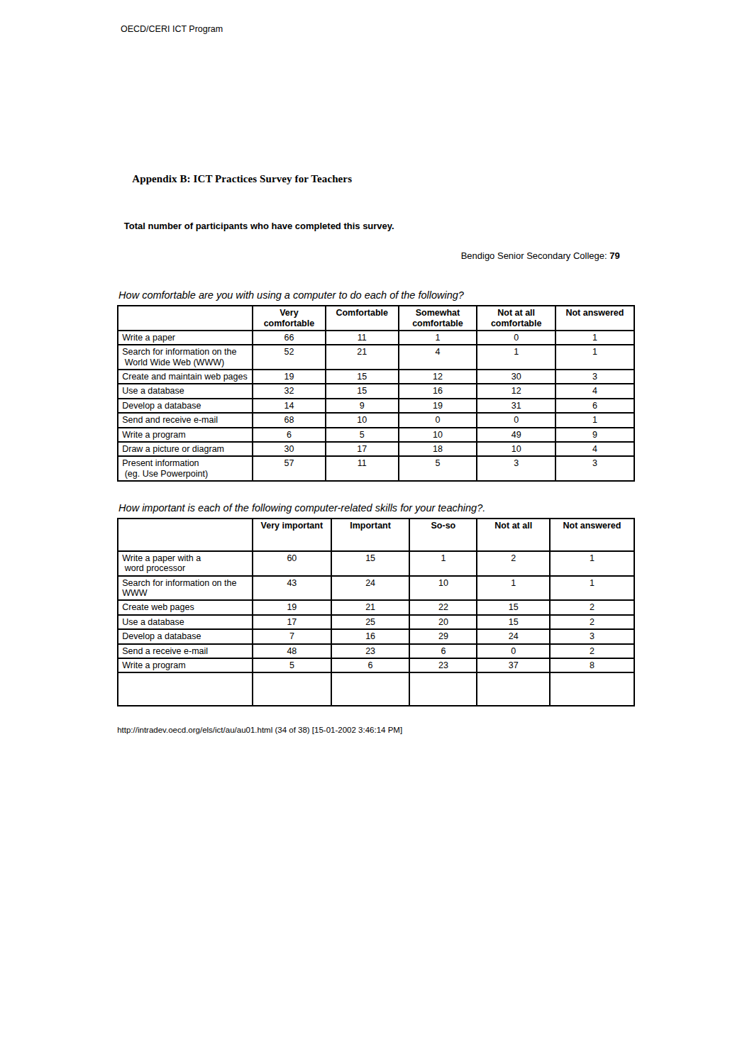OECD/CERI ICT Program
Appendix B: ICT Practices Survey for Teachers
Total number of participants who have completed this survey.
Bendigo Senior Secondary College: 79
How comfortable are you with using a computer to do each of the following?
| | Very comfortable | Comfortable | Somewhat comfortable | Not at all comfortable | Not answered |
| --- | --- | --- | --- | --- | --- |
| Write a paper | 66 | 11 | 1 | 0 | 1 |
| Search for information on the World Wide Web (WWW) | 52 | 21 | 4 | 1 | 1 |
| Create and maintain web pages | 19 | 15 | 12 | 30 | 3 |
| Use a database | 32 | 15 | 16 | 12 | 4 |
| Develop a database | 14 | 9 | 19 | 31 | 6 |
| Send and receive e-mail | 68 | 10 | 0 | 0 | 1 |
| Write a program | 6 | 5 | 10 | 49 | 9 |
| Draw a picture or diagram | 30 | 17 | 18 | 10 | 4 |
| Present information (eg. Use Powerpoint) | 57 | 11 | 5 | 3 | 3 |
How important is each of the following computer-related skills for your teaching?.
| | Very important | Important | So-so | Not at all | Not answered |
| --- | --- | --- | --- | --- | --- |
| Write a paper with a word processor | 60 | 15 | 1 | 2 | 1 |
| Search for information on the WWW | 43 | 24 | 10 | 1 | 1 |
| Create web pages | 19 | 21 | 22 | 15 | 2 |
| Use a database | 17 | 25 | 20 | 15 | 2 |
| Develop a database | 7 | 16 | 29 | 24 | 3 |
| Send a receive e-mail | 48 | 23 | 6 | 0 | 2 |
| Write a program | 5 | 6 | 23 | 37 | 8 |
http://intradev.oecd.org/els/ict/au/au01.html (34 of 38) [15-01-2002 3:46:14 PM]